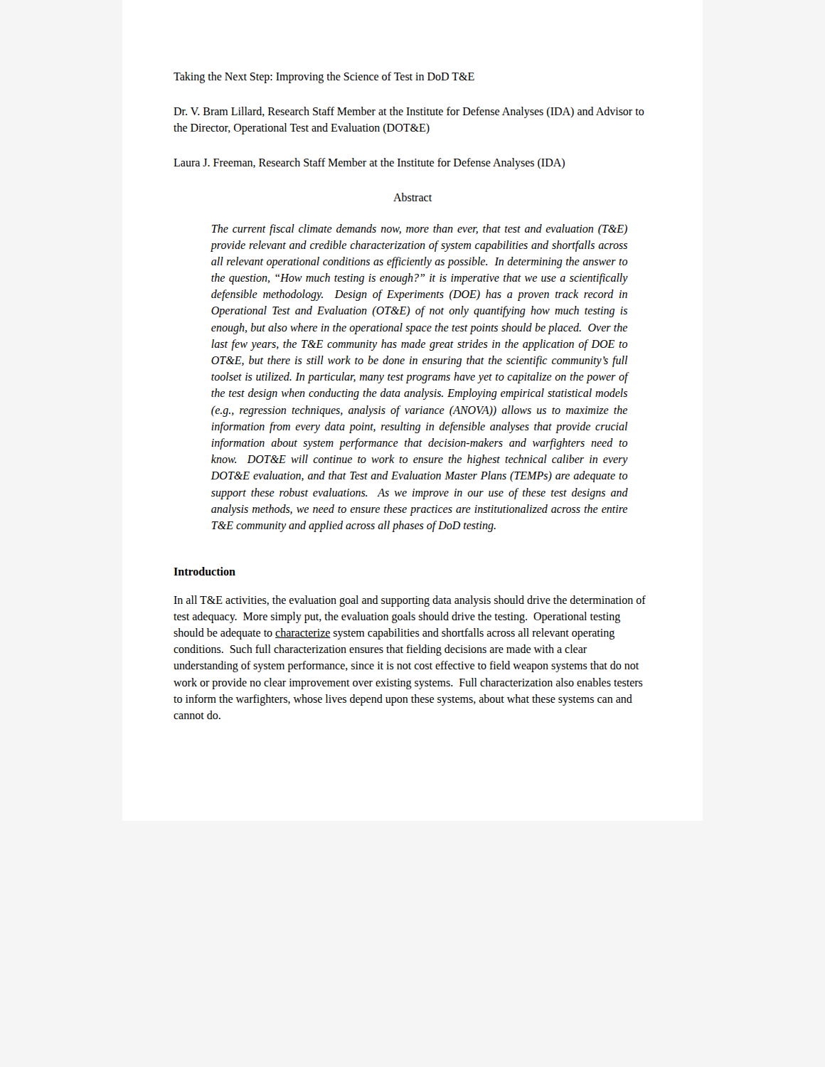Taking the Next Step: Improving the Science of Test in DoD T&E
Dr. V. Bram Lillard, Research Staff Member at the Institute for Defense Analyses (IDA) and Advisor to the Director, Operational Test and Evaluation (DOT&E)
Laura J. Freeman, Research Staff Member at the Institute for Defense Analyses (IDA)
Abstract
The current fiscal climate demands now, more than ever, that test and evaluation (T&E) provide relevant and credible characterization of system capabilities and shortfalls across all relevant operational conditions as efficiently as possible. In determining the answer to the question, “How much testing is enough?” it is imperative that we use a scientifically defensible methodology. Design of Experiments (DOE) has a proven track record in Operational Test and Evaluation (OT&E) of not only quantifying how much testing is enough, but also where in the operational space the test points should be placed. Over the last few years, the T&E community has made great strides in the application of DOE to OT&E, but there is still work to be done in ensuring that the scientific community’s full toolset is utilized. In particular, many test programs have yet to capitalize on the power of the test design when conducting the data analysis. Employing empirical statistical models (e.g., regression techniques, analysis of variance (ANOVA)) allows us to maximize the information from every data point, resulting in defensible analyses that provide crucial information about system performance that decision-makers and warfighters need to know. DOT&E will continue to work to ensure the highest technical caliber in every DOT&E evaluation, and that Test and Evaluation Master Plans (TEMPs) are adequate to support these robust evaluations. As we improve in our use of these test designs and analysis methods, we need to ensure these practices are institutionalized across the entire T&E community and applied across all phases of DoD testing.
Introduction
In all T&E activities, the evaluation goal and supporting data analysis should drive the determination of test adequacy. More simply put, the evaluation goals should drive the testing. Operational testing should be adequate to characterize system capabilities and shortfalls across all relevant operating conditions. Such full characterization ensures that fielding decisions are made with a clear understanding of system performance, since it is not cost effective to field weapon systems that do not work or provide no clear improvement over existing systems. Full characterization also enables testers to inform the warfighters, whose lives depend upon these systems, about what these systems can and cannot do.